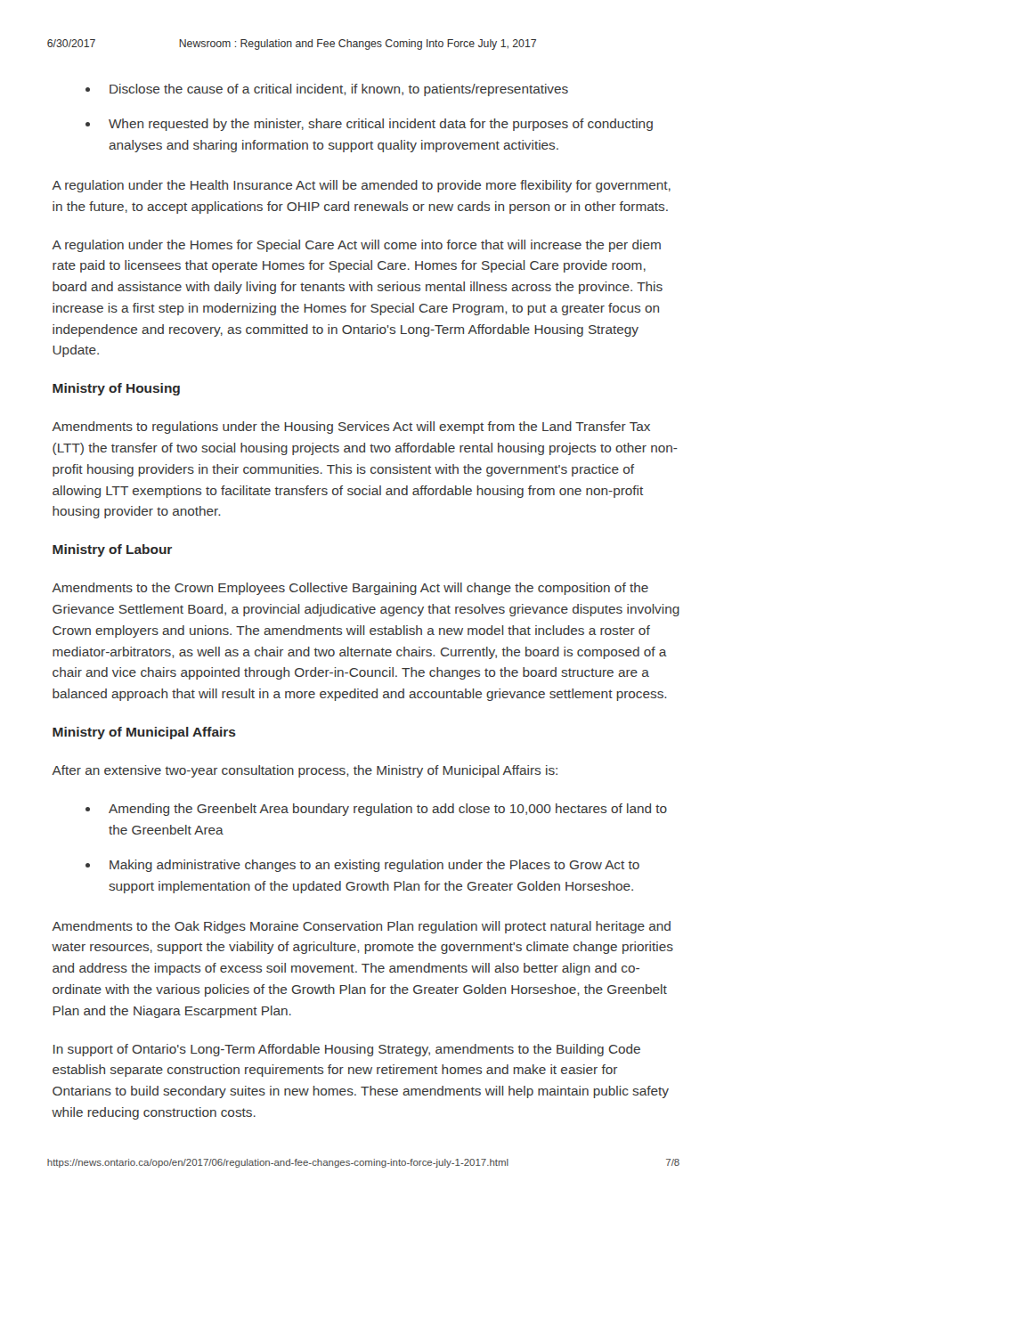6/30/2017 Newsroom : Regulation and Fee Changes Coming Into Force July 1, 2017
Disclose the cause of a critical incident, if known, to patients/representatives
When requested by the minister, share critical incident data for the purposes of conducting analyses and sharing information to support quality improvement activities.
A regulation under the Health Insurance Act will be amended to provide more flexibility for government, in the future, to accept applications for OHIP card renewals or new cards in person or in other formats.
A regulation under the Homes for Special Care Act will come into force that will increase the per diem rate paid to licensees that operate Homes for Special Care. Homes for Special Care provide room, board and assistance with daily living for tenants with serious mental illness across the province. This increase is a first step in modernizing the Homes for Special Care Program, to put a greater focus on independence and recovery, as committed to in Ontario's Long-Term Affordable Housing Strategy Update.
Ministry of Housing
Amendments to regulations under the Housing Services Act will exempt from the Land Transfer Tax (LTT) the transfer of two social housing projects and two affordable rental housing projects to other non-profit housing providers in their communities. This is consistent with the government's practice of allowing LTT exemptions to facilitate transfers of social and affordable housing from one non-profit housing provider to another.
Ministry of Labour
Amendments to the Crown Employees Collective Bargaining Act will change the composition of the Grievance Settlement Board, a provincial adjudicative agency that resolves grievance disputes involving Crown employers and unions. The amendments will establish a new model that includes a roster of mediator-arbitrators, as well as a chair and two alternate chairs. Currently, the board is composed of a chair and vice chairs appointed through Order-in-Council. The changes to the board structure are a balanced approach that will result in a more expedited and accountable grievance settlement process.
Ministry of Municipal Affairs
After an extensive two-year consultation process, the Ministry of Municipal Affairs is:
Amending the Greenbelt Area boundary regulation to add close to 10,000 hectares of land to the Greenbelt Area
Making administrative changes to an existing regulation under the Places to Grow Act to support implementation of the updated Growth Plan for the Greater Golden Horseshoe.
Amendments to the Oak Ridges Moraine Conservation Plan regulation will protect natural heritage and water resources, support the viability of agriculture, promote the government's climate change priorities and address the impacts of excess soil movement. The amendments will also better align and co-ordinate with the various policies of the Growth Plan for the Greater Golden Horseshoe, the Greenbelt Plan and the Niagara Escarpment Plan.
In support of Ontario's Long-Term Affordable Housing Strategy, amendments to the Building Code establish separate construction requirements for new retirement homes and make it easier for Ontarians to build secondary suites in new homes. These amendments will help maintain public safety while reducing construction costs.
https://news.ontario.ca/opo/en/2017/06/regulation-and-fee-changes-coming-into-force-july-1-2017.html 7/8